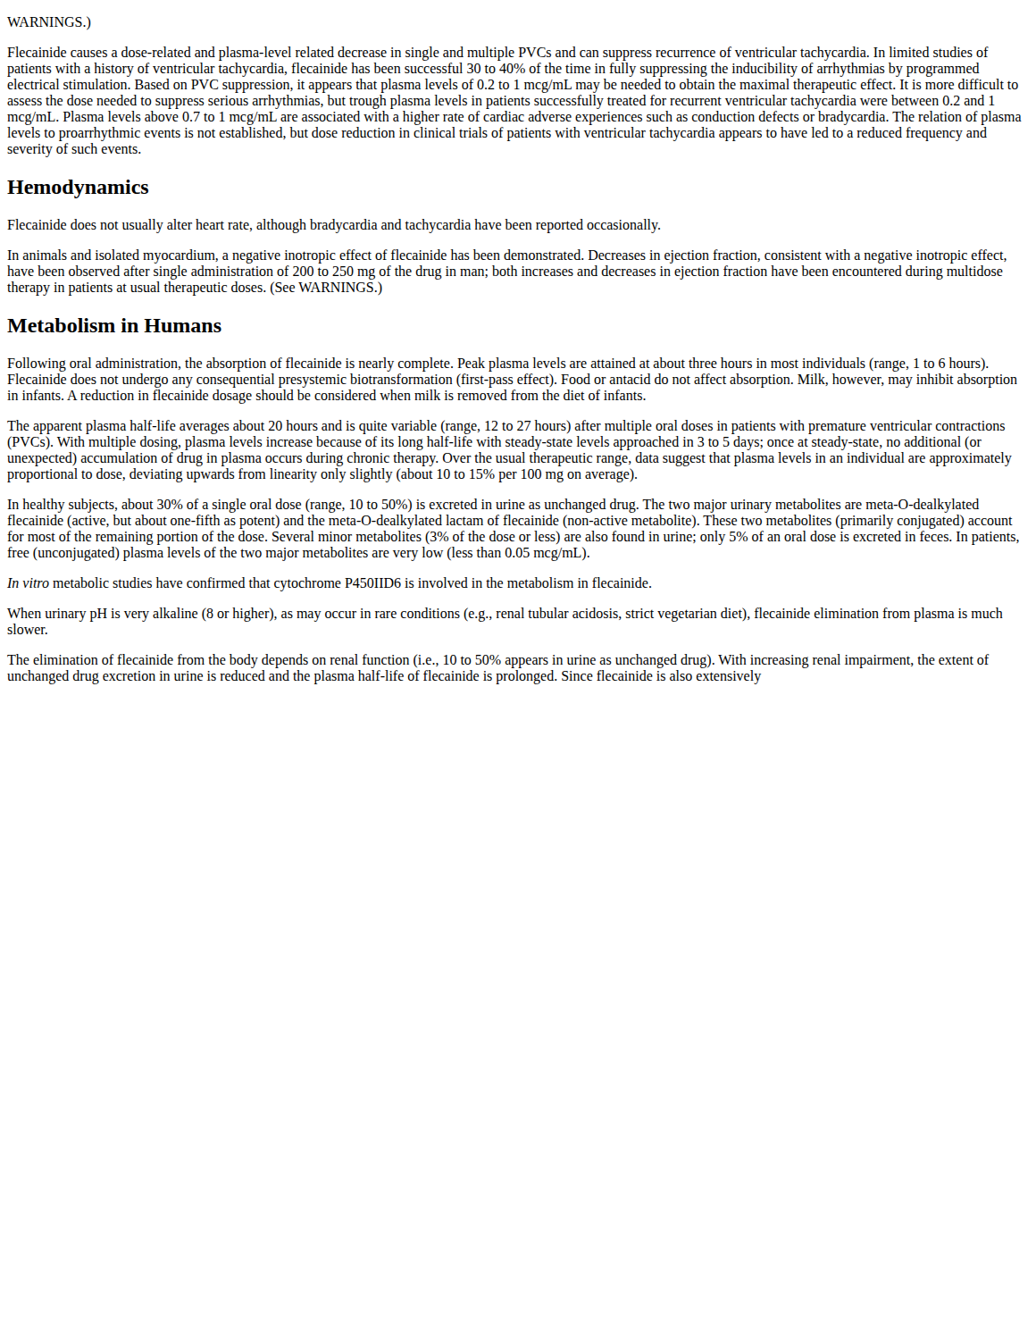WARNINGS.)
Flecainide causes a dose-related and plasma-level related decrease in single and multiple PVCs and can suppress recurrence of ventricular tachycardia. In limited studies of patients with a history of ventricular tachycardia, flecainide has been successful 30 to 40% of the time in fully suppressing the inducibility of arrhythmias by programmed electrical stimulation. Based on PVC suppression, it appears that plasma levels of 0.2 to 1 mcg/mL may be needed to obtain the maximal therapeutic effect. It is more difficult to assess the dose needed to suppress serious arrhythmias, but trough plasma levels in patients successfully treated for recurrent ventricular tachycardia were between 0.2 and 1 mcg/mL. Plasma levels above 0.7 to 1 mcg/mL are associated with a higher rate of cardiac adverse experiences such as conduction defects or bradycardia. The relation of plasma levels to proarrhythmic events is not established, but dose reduction in clinical trials of patients with ventricular tachycardia appears to have led to a reduced frequency and severity of such events.
Hemodynamics
Flecainide does not usually alter heart rate, although bradycardia and tachycardia have been reported occasionally.
In animals and isolated myocardium, a negative inotropic effect of flecainide has been demonstrated. Decreases in ejection fraction, consistent with a negative inotropic effect, have been observed after single administration of 200 to 250 mg of the drug in man; both increases and decreases in ejection fraction have been encountered during multidose therapy in patients at usual therapeutic doses. (See WARNINGS.)
Metabolism in Humans
Following oral administration, the absorption of flecainide is nearly complete. Peak plasma levels are attained at about three hours in most individuals (range, 1 to 6 hours). Flecainide does not undergo any consequential presystemic biotransformation (first-pass effect). Food or antacid do not affect absorption. Milk, however, may inhibit absorption in infants. A reduction in flecainide dosage should be considered when milk is removed from the diet of infants.
The apparent plasma half-life averages about 20 hours and is quite variable (range, 12 to 27 hours) after multiple oral doses in patients with premature ventricular contractions (PVCs). With multiple dosing, plasma levels increase because of its long half-life with steady-state levels approached in 3 to 5 days; once at steady-state, no additional (or unexpected) accumulation of drug in plasma occurs during chronic therapy. Over the usual therapeutic range, data suggest that plasma levels in an individual are approximately proportional to dose, deviating upwards from linearity only slightly (about 10 to 15% per 100 mg on average).
In healthy subjects, about 30% of a single oral dose (range, 10 to 50%) is excreted in urine as unchanged drug. The two major urinary metabolites are meta-O-dealkylated flecainide (active, but about one-fifth as potent) and the meta-O-dealkylated lactam of flecainide (non-active metabolite). These two metabolites (primarily conjugated) account for most of the remaining portion of the dose. Several minor metabolites (3% of the dose or less) are also found in urine; only 5% of an oral dose is excreted in feces. In patients, free (unconjugated) plasma levels of the two major metabolites are very low (less than 0.05 mcg/mL).
In vitro metabolic studies have confirmed that cytochrome P450IID6 is involved in the metabolism in flecainide.
When urinary pH is very alkaline (8 or higher), as may occur in rare conditions (e.g., renal tubular acidosis, strict vegetarian diet), flecainide elimination from plasma is much slower.
The elimination of flecainide from the body depends on renal function (i.e., 10 to 50% appears in urine as unchanged drug). With increasing renal impairment, the extent of unchanged drug excretion in urine is reduced and the plasma half-life of flecainide is prolonged. Since flecainide is also extensively